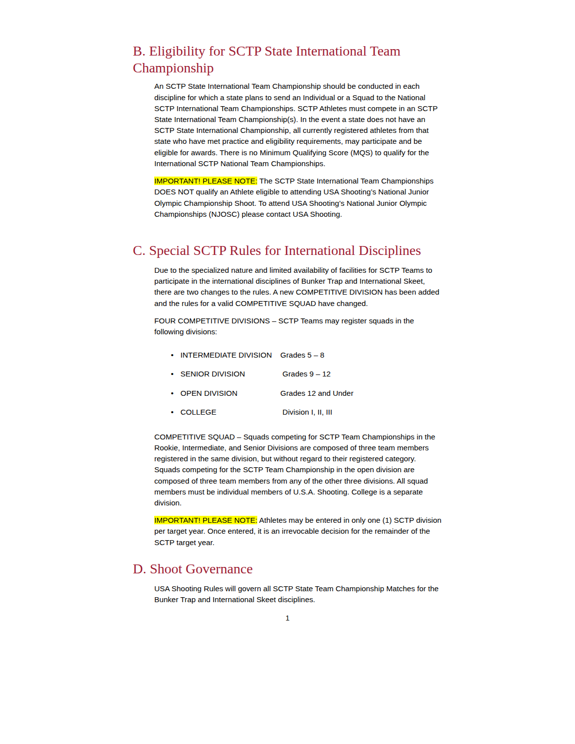B. Eligibility for SCTP State International Team Championship
An SCTP State International Team Championship should be conducted in each discipline for which a state plans to send an Individual or a Squad to the National SCTP International Team Championships. SCTP Athletes must compete in an SCTP State International Team Championship(s). In the event a state does not have an SCTP State International Championship, all currently registered athletes from that state who have met practice and eligibility requirements, may participate and be eligible for awards. There is no Minimum Qualifying Score (MQS) to qualify for the International SCTP National Team Championships.
IMPORTANT! PLEASE NOTE: The SCTP State International Team Championships DOES NOT qualify an Athlete eligible to attending USA Shooting’s National Junior Olympic Championship Shoot. To attend USA Shooting’s National Junior Olympic Championships (NJOSC) please contact USA Shooting.
C. Special SCTP Rules for International Disciplines
Due to the specialized nature and limited availability of facilities for SCTP Teams to participate in the international disciplines of Bunker Trap and International Skeet, there are two changes to the rules. A new COMPETITIVE DIVISION has been added and the rules for a valid COMPETITIVE SQUAD have changed.
FOUR COMPETITIVE DIVISIONS – SCTP Teams may register squads in the following divisions:
•INTERMEDIATE DIVISION Grades 5 – 8
•SENIOR DIVISION Grades 9 – 12
•OPEN DIVISION Grades 12 and Under
•COLLEGE Division I, II, III
COMPETITIVE SQUAD – Squads competing for SCTP Team Championships in the Rookie, Intermediate, and Senior Divisions are composed of three team members registered in the same division, but without regard to their registered category. Squads competing for the SCTP Team Championship in the open division are composed of three team members from any of the other three divisions. All squad members must be individual members of U.S.A. Shooting. College is a separate division.
IMPORTANT! PLEASE NOTE: Athletes may be entered in only one (1) SCTP division per target year. Once entered, it is an irrevocable decision for the remainder of the SCTP target year.
D. Shoot Governance
USA Shooting Rules will govern all SCTP State Team Championship Matches for the Bunker Trap and International Skeet disciplines.
1